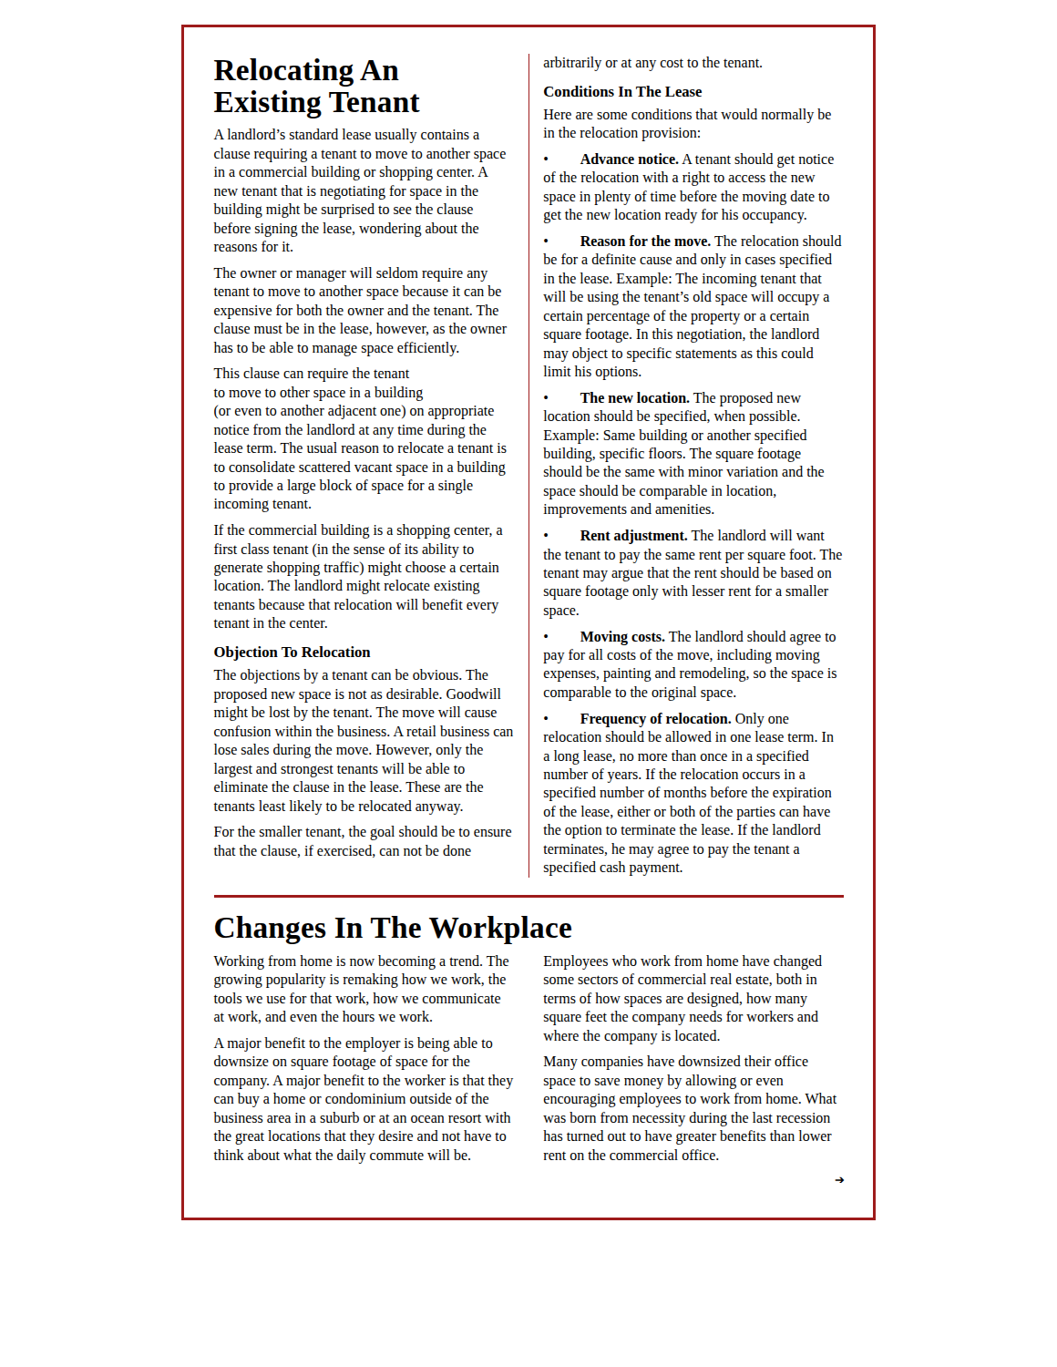Relocating An Existing Tenant
A landlord’s standard lease usually contains a clause requiring a tenant to move to another space in a commercial building or shopping center. A new tenant that is negotiating for space in the building might be surprised to see the clause before signing the lease, wondering about the reasons for it.
The owner or manager will seldom require any tenant to move to another space because it can be expensive for both the owner and the tenant. The clause must be in the lease, however, as the owner has to be able to manage space efficiently.
This clause can require the tenant
to move to other space in a building
(or even to another adjacent one) on appropriate notice from the landlord at any time during the lease term. The usual reason to relocate a tenant is to consolidate scattered vacant space in a building to provide a large block of space for a single incoming tenant.
If the commercial building is a shopping center, a first class tenant (in the sense of its ability to generate shopping traffic) might choose a certain location. The landlord might relocate existing tenants because that relocation will benefit every tenant in the center.
Objection To Relocation
The objections by a tenant can be obvious. The proposed new space is not as desirable. Goodwill might be lost by the tenant. The move will cause confusion within the business. A retail business can lose sales during the move. However, only the largest and strongest tenants will be able to eliminate the clause in the lease. These are the tenants least likely to be relocated anyway.
For the smaller tenant, the goal should be to ensure that the clause, if exercised, can not be done arbitrarily or at any cost to the tenant.
Conditions In The Lease
Here are some conditions that would normally be in the relocation provision:
•Advance notice. A tenant should get notice of the relocation with a right to access the new space in plenty of time before the moving date to get the new location ready for his occupancy.
•Reason for the move. The relocation should be for a definite cause and only in cases specified in the lease. Example: The incoming tenant that will be using the tenant’s old space will occupy a certain percentage of the property or a certain square footage. In this negotiation, the landlord may object to specific statements as this could limit his options.
•The new location. The proposed new location should be specified, when possible. Example: Same building or another specified building, specific floors. The square footage should be the same with minor variation and the space should be comparable in location, improvements and amenities.
•Rent adjustment. The landlord will want the tenant to pay the same rent per square foot. The tenant may argue that the rent should be based on square footage only with lesser rent for a smaller space.
•Moving costs. The landlord should agree to pay for all costs of the move, including moving expenses, painting and remodeling, so the space is comparable to the original space.
•Frequency of relocation. Only one relocation should be allowed in one lease term. In a long lease, no more than once in a specified number of years. If the relocation occurs in a specified number of months before the expiration of the lease, either or both of the parties can have the option to terminate the lease. If the landlord terminates, he may agree to pay the tenant a specified cash payment.
Changes In The Workplace
Working from home is now becoming a trend. The growing popularity is remaking how we work, the tools we use for that work, how we communicate at work, and even the hours we work.
A major benefit to the employer is being able to downsize on square footage of space for the company. A major benefit to the worker is that they can buy a home or condominium outside of the business area in a suburb or at an ocean resort with the great locations that they desire and not have to think about what the daily commute will be.
Employees who work from home have changed some sectors of commercial real estate, both in terms of how spaces are designed, how many square feet the company needs for workers and where the company is located.
Many companies have downsized their office space to save money by allowing or even encouraging employees to work from home. What was born from necessity during the last recession has turned out to have greater benefits than lower rent on the commercial office.
➔